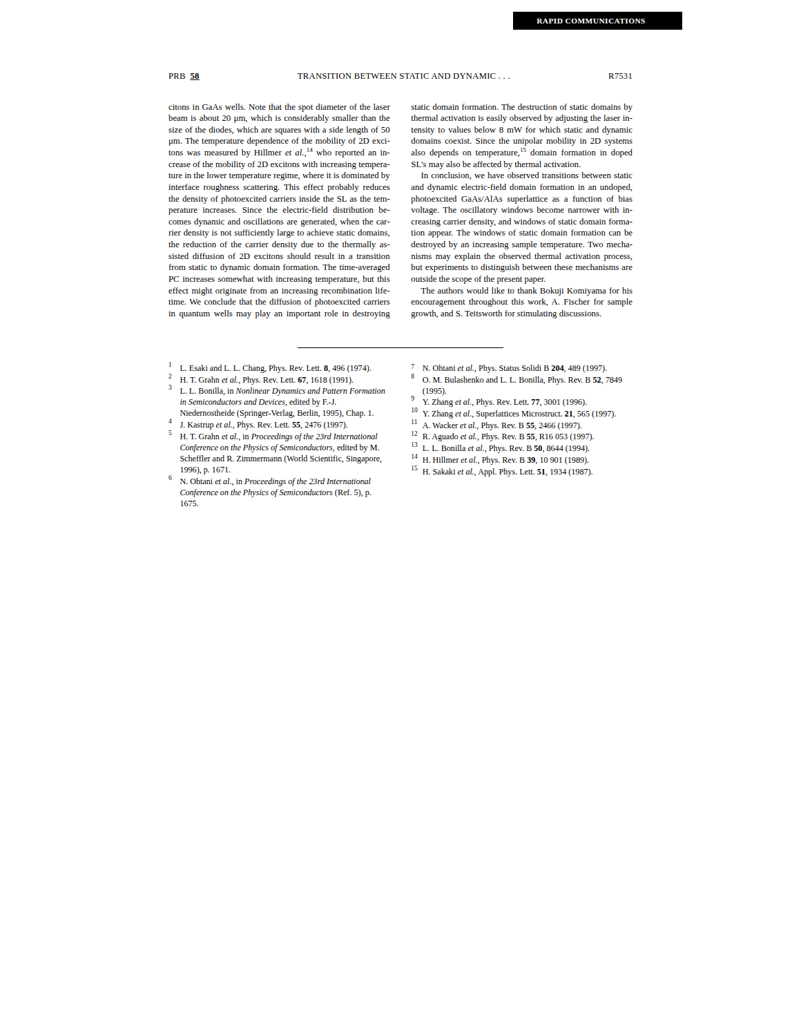RAPID COMMUNICATIONS
PRB 58 TRANSITION BETWEEN STATIC AND DYNAMIC . . . R7531
citons in GaAs wells. Note that the spot diameter of the laser beam is about 20 μm, which is considerably smaller than the size of the diodes, which are squares with a side length of 50 μm. The temperature dependence of the mobility of 2D excitons was measured by Hillmer et al.,14 who reported an increase of the mobility of 2D excitons with increasing temperature in the lower temperature regime, where it is dominated by interface roughness scattering. This effect probably reduces the density of photoexcited carriers inside the SL as the temperature increases. Since the electric-field distribution becomes dynamic and oscillations are generated, when the carrier density is not sufficiently large to achieve static domains, the reduction of the carrier density due to the thermally assisted diffusion of 2D excitons should result in a transition from static to dynamic domain formation. The time-averaged PC increases somewhat with increasing temperature, but this effect might originate from an increasing recombination lifetime. We conclude that the diffusion of photoexcited carriers in quantum wells may play an important role in destroying static domain formation. The destruction of static domains by thermal activation is easily observed by adjusting the laser intensity to values below 8 mW for which static and dynamic domains coexist. Since the unipolar mobility in 2D systems also depends on temperature,15 domain formation in doped SL's may also be affected by thermal activation.
In conclusion, we have observed transitions between static and dynamic electric-field domain formation in an undoped, photoexcited GaAs/AlAs superlattice as a function of bias voltage. The oscillatory windows become narrower with increasing carrier density, and windows of static domain formation appear. The windows of static domain formation can be destroyed by an increasing sample temperature. Two mechanisms may explain the observed thermal activation process, but experiments to distinguish between these mechanisms are outside the scope of the present paper.
The authors would like to thank Bokuji Komiyama for his encouragement throughout this work, A. Fischer for sample growth, and S. Teitsworth for stimulating discussions.
L. Esaki and L. L. Chang, Phys. Rev. Lett. 8, 496 (1974).
H. T. Grahn et al., Phys. Rev. Lett. 67, 1618 (1991).
L. L. Bonilla, in Nonlinear Dynamics and Pattern Formation in Semiconductors and Devices, edited by F.-J. Niedernostheide (Springer-Verlag, Berlin, 1995), Chap. 1.
J. Kastrup et al., Phys. Rev. Lett. 55, 2476 (1997).
H. T. Grahn et al., in Proceedings of the 23rd International Conference on the Physics of Semiconductors, edited by M. Scheffler and R. Zimmermann (World Scientific, Singapore, 1996), p. 1671.
N. Ohtani et al., in Proceedings of the 23rd International Conference on the Physics of Semiconductors (Ref. 5), p. 1675.
N. Ohtani et al., Phys. Status Solidi B 204, 489 (1997).
O. M. Bulashenko and L. L. Bonilla, Phys. Rev. B 52, 7849 (1995).
Y. Zhang et al., Phys. Rev. Lett. 77, 3001 (1996).
Y. Zhang et al., Superlattices Microstruct. 21, 565 (1997).
A. Wacker et al., Phys. Rev. B 55, 2466 (1997).
R. Aguado et al., Phys. Rev. B 55, R16 053 (1997).
L. L. Bonilla et al., Phys. Rev. B 50, 8644 (1994).
H. Hillmer et al., Phys. Rev. B 39, 10 901 (1989).
H. Sakaki et al., Appl. Phys. Lett. 51, 1934 (1987).